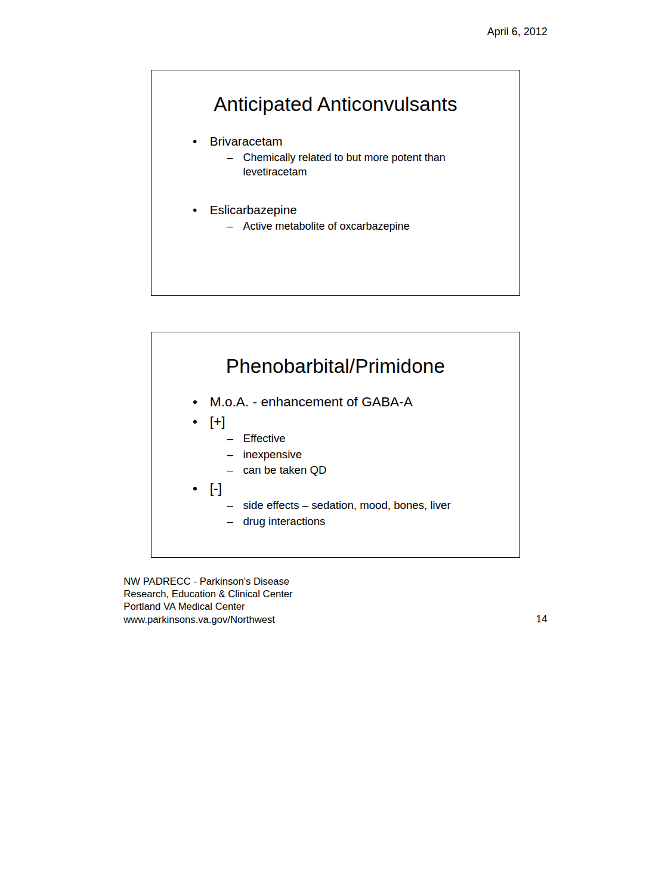April 6, 2012
Anticipated Anticonvulsants
Brivaracetam
Chemically related to but more potent than levetiracetam
Eslicarbazepine
Active metabolite of oxcarbazepine
Phenobarbital/Primidone
M.o.A. - enhancement of GABA-A
[+]
Effective
inexpensive
can be taken QD
[-]
side effects – sedation, mood, bones, liver
drug interactions
NW PADRECC - Parkinson's Disease
Research, Education & Clinical Center
Portland VA Medical Center
www.parkinsons.va.gov/Northwest
14